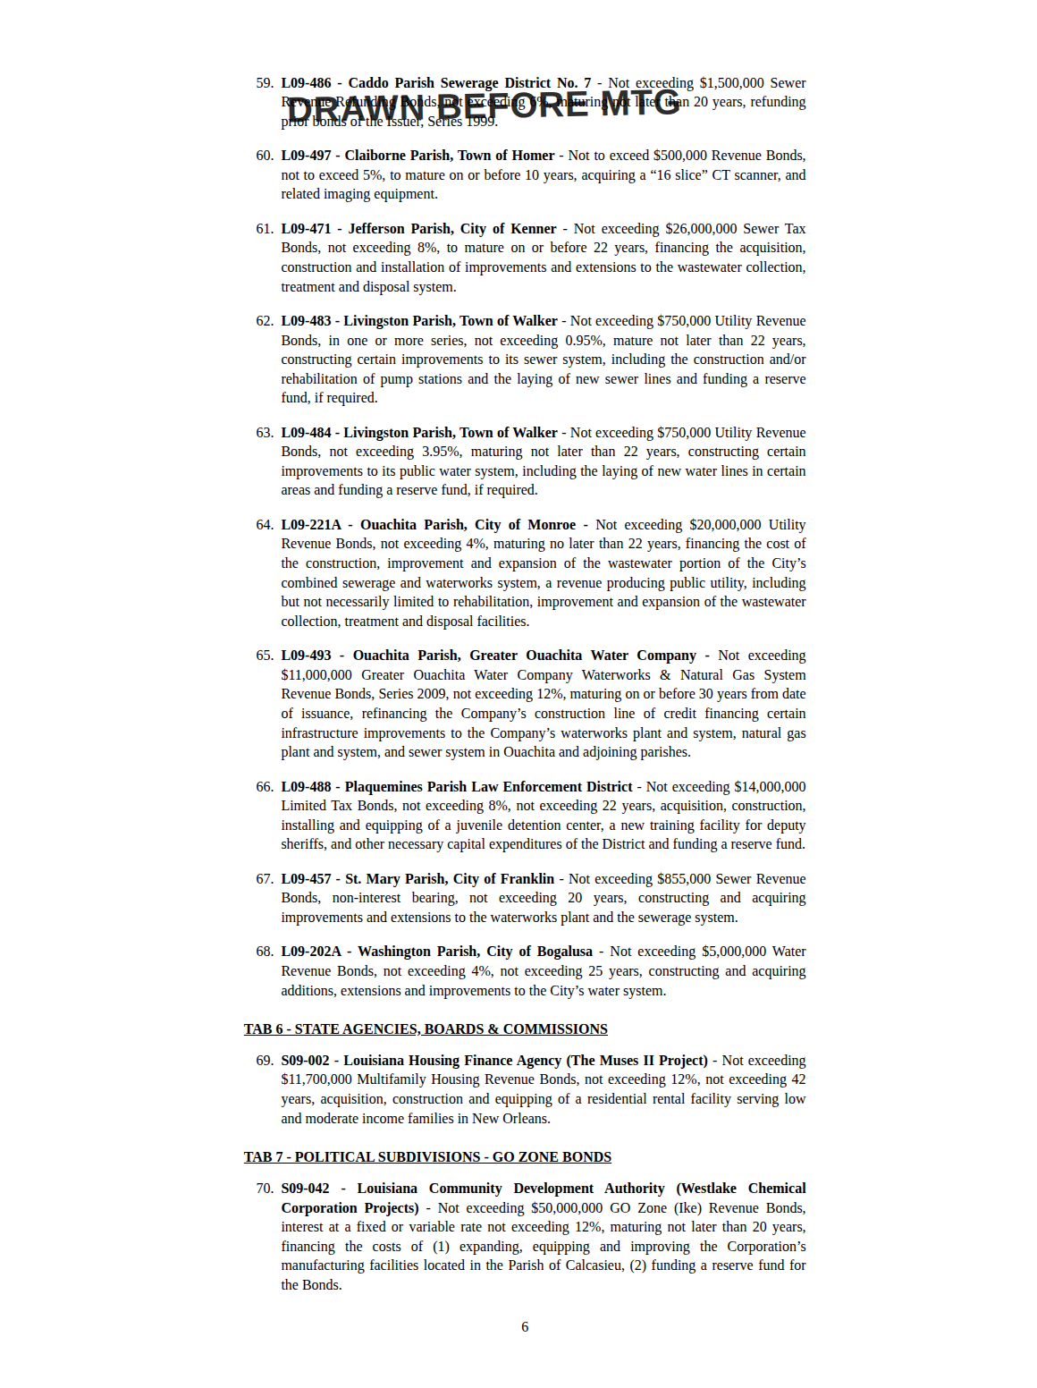DRAWN BEFORE MTG
59. L09-486 - Caddo Parish Sewerage District No. 7 - Not exceeding $1,500,000 Sewer Revenue Refunding Bonds, not exceeding 6%, maturing not later than 20 years, refunding prior bonds of the Issuer, Series 1999.
60. L09-497 - Claiborne Parish, Town of Homer - Not to exceed $500,000 Revenue Bonds, not to exceed 5%, to mature on or before 10 years, acquiring a “16 slice” CT scanner, and related imaging equipment.
61. L09-471 - Jefferson Parish, City of Kenner - Not exceeding $26,000,000 Sewer Tax Bonds, not exceeding 8%, to mature on or before 22 years, financing the acquisition, construction and installation of improvements and extensions to the wastewater collection, treatment and disposal system.
62. L09-483 - Livingston Parish, Town of Walker - Not exceeding $750,000 Utility Revenue Bonds, in one or more series, not exceeding 0.95%, mature not later than 22 years, constructing certain improvements to its sewer system, including the construction and/or rehabilitation of pump stations and the laying of new sewer lines and funding a reserve fund, if required.
63. L09-484 - Livingston Parish, Town of Walker - Not exceeding $750,000 Utility Revenue Bonds, not exceeding 3.95%, maturing not later than 22 years, constructing certain improvements to its public water system, including the laying of new water lines in certain areas and funding a reserve fund, if required.
64. L09-221A - Ouachita Parish, City of Monroe - Not exceeding $20,000,000 Utility Revenue Bonds, not exceeding 4%, maturing no later than 22 years, financing the cost of the construction, improvement and expansion of the wastewater portion of the City’s combined sewerage and waterworks system, a revenue producing public utility, including but not necessarily limited to rehabilitation, improvement and expansion of the wastewater collection, treatment and disposal facilities.
65. L09-493 - Ouachita Parish, Greater Ouachita Water Company - Not exceeding $11,000,000 Greater Ouachita Water Company Waterworks & Natural Gas System Revenue Bonds, Series 2009, not exceeding 12%, maturing on or before 30 years from date of issuance, refinancing the Company’s construction line of credit financing certain infrastructure improvements to the Company’s waterworks plant and system, natural gas plant and system, and sewer system in Ouachita and adjoining parishes.
66. L09-488 - Plaquemines Parish Law Enforcement District - Not exceeding $14,000,000 Limited Tax Bonds, not exceeding 8%, not exceeding 22 years, acquisition, construction, installing and equipping of a juvenile detention center, a new training facility for deputy sheriffs, and other necessary capital expenditures of the District and funding a reserve fund.
67. L09-457 - St. Mary Parish, City of Franklin - Not exceeding $855,000 Sewer Revenue Bonds, non-interest bearing, not exceeding 20 years, constructing and acquiring improvements and extensions to the waterworks plant and the sewerage system.
68. L09-202A - Washington Parish, City of Bogalusa - Not exceeding $5,000,000 Water Revenue Bonds, not exceeding 4%, not exceeding 25 years, constructing and acquiring additions, extensions and improvements to the City’s water system.
TAB 6 - STATE AGENCIES, BOARDS & COMMISSIONS
69. S09-002 - Louisiana Housing Finance Agency (The Muses II Project) - Not exceeding $11,700,000 Multifamily Housing Revenue Bonds, not exceeding 12%, not exceeding 42 years, acquisition, construction and equipping of a residential rental facility serving low and moderate income families in New Orleans.
TAB 7 - POLITICAL SUBDIVISIONS - GO ZONE BONDS
70. S09-042 - Louisiana Community Development Authority (Westlake Chemical Corporation Projects) - Not exceeding $50,000,000 GO Zone (Ike) Revenue Bonds, interest at a fixed or variable rate not exceeding 12%, maturing not later than 20 years, financing the costs of (1) expanding, equipping and improving the Corporation’s manufacturing facilities located in the Parish of Calcasieu, (2) funding a reserve fund for the Bonds.
6